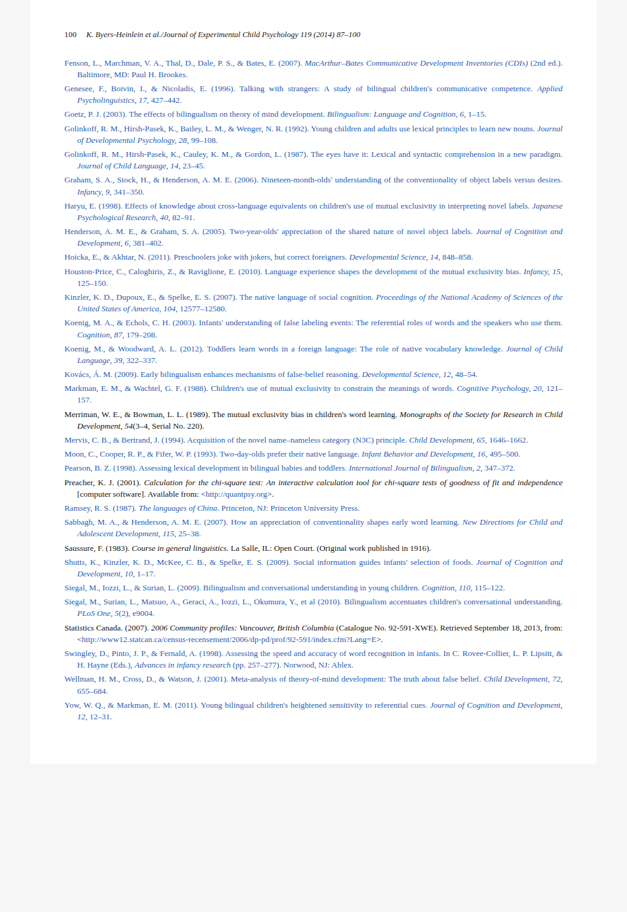100 K. Byers-Heinlein et al./Journal of Experimental Child Psychology 119 (2014) 87–100
Fenson, L., Marchman, V. A., Thal, D., Dale, P. S., & Bates, E. (2007). MacArthur–Bates Communicative Development Inventories (CDIs) (2nd ed.). Baltimore, MD: Paul H. Brookes.
Genesee, F., Boivin, I., & Nicoladis, E. (1996). Talking with strangers: A study of bilingual children's communicative competence. Applied Psycholinguistics, 17, 427–442.
Goetz, P. J. (2003). The effects of bilingualism on theory of mind development. Bilingualism: Language and Cognition, 6, 1–15.
Golinkoff, R. M., Hirsh-Pasek, K., Bailey, L. M., & Wenger, N. R. (1992). Young children and adults use lexical principles to learn new nouns. Journal of Developmental Psychology, 28, 99–108.
Golinkoff, R. M., Hirsh-Pasek, K., Cauley, K. M., & Gordon, L. (1987). The eyes have it: Lexical and syntactic comprehension in a new paradigm. Journal of Child Language, 14, 23–45.
Graham, S. A., Stock, H., & Henderson, A. M. E. (2006). Nineteen-month-olds' understanding of the conventionality of object labels versus desires. Infancy, 9, 341–350.
Haryu, E. (1998). Effects of knowledge about cross-language equivalents on children's use of mutual exclusivity in interpreting novel labels. Japanese Psychological Research, 40, 82–91.
Henderson, A. M. E., & Graham, S. A. (2005). Two-year-olds' appreciation of the shared nature of novel object labels. Journal of Cognition and Development, 6, 381–402.
Hoicka, E., & Akhtar, N. (2011). Preschoolers joke with jokers, but correct foreigners. Developmental Science, 14, 848–858.
Houston-Price, C., Caloghiris, Z., & Raviglione, E. (2010). Language experience shapes the development of the mutual exclusivity bias. Infancy, 15, 125–150.
Kinzler, K. D., Dupoux, E., & Spelke, E. S. (2007). The native language of social cognition. Proceedings of the National Academy of Sciences of the United States of America, 104, 12577–12580.
Koenig, M. A., & Echols, C. H. (2003). Infants' understanding of false labeling events: The referential roles of words and the speakers who use them. Cognition, 87, 179–208.
Koenig, M., & Woodward, A. L. (2012). Toddlers learn words in a foreign language: The role of native vocabulary knowledge. Journal of Child Language, 39, 322–337.
Kovács, Á. M. (2009). Early bilingualism enhances mechanisms of false-belief reasoning. Developmental Science, 12, 48–54.
Markman, E. M., & Wachtel, G. F. (1988). Children's use of mutual exclusivity to constrain the meanings of words. Cognitive Psychology, 20, 121–157.
Merriman, W. E., & Bowman, L. L. (1989). The mutual exclusivity bias in children's word learning. Monographs of the Society for Research in Child Development, 54(3–4, Serial No. 220).
Mervis, C. B., & Bertrand, J. (1994). Acquisition of the novel name–nameless category (N3C) principle. Child Development, 65, 1646–1662.
Moon, C., Cooper, R. P., & Fifer, W. P. (1993). Two-day-olds prefer their native language. Infant Behavior and Development, 16, 495–500.
Pearson, B. Z. (1998). Assessing lexical development in bilingual babies and toddlers. International Journal of Bilingualism, 2, 347–372.
Preacher, K. J. (2001). Calculation for the chi-square test: An interactive calculation tool for chi-square tests of goodness of fit and independence [computer software]. Available from: <http://quantpsy.org>.
Ramsey, R. S. (1987). The languages of China. Princeton, NJ: Princeton University Press.
Sabbagh, M. A., & Henderson, A. M. E. (2007). How an appreciation of conventionality shapes early word learning. New Directions for Child and Adolescent Development, 115, 25–38.
Saussure, F. (1983). Course in general linguistics. La Salle, IL: Open Court. (Original work published in 1916).
Shutts, K., Kinzler, K. D., McKee, C. B., & Spelke, E. S. (2009). Social information guides infants' selection of foods. Journal of Cognition and Development, 10, 1–17.
Siegal, M., Iozzi, L., & Surian, L. (2009). Bilingualism and conversational understanding in young children. Cognition, 110, 115–122.
Siegal, M., Surian, L., Matsuo, A., Geraci, A., Iozzi, L., Okumura, Y., et al (2010). Bilingualism accentuates children's conversational understanding. PLoS One, 5(2), e9004.
Statistics Canada. (2007). 2006 Community profiles: Vancouver, British Columbia (Catalogue No. 92-591-XWE). Retrieved September 18, 2013, from: <http://www12.statcan.ca/census-recensement/2006/dp-pd/prof/92-591/index.cfm?Lang=E>.
Swingley, D., Pinto, J. P., & Fernald, A. (1998). Assessing the speed and accuracy of word recognition in infants. In C. Rovee-Collier, L. P. Lipsitt, & H. Hayne (Eds.), Advances in infancy research (pp. 257–277). Norwood, NJ: Ablex.
Wellman, H. M., Cross, D., & Watson, J. (2001). Meta-analysis of theory-of-mind development: The truth about false belief. Child Development, 72, 655–684.
Yow, W. Q., & Markman, E. M. (2011). Young bilingual children's heightened sensitivity to referential cues. Journal of Cognition and Development, 12, 12–31.